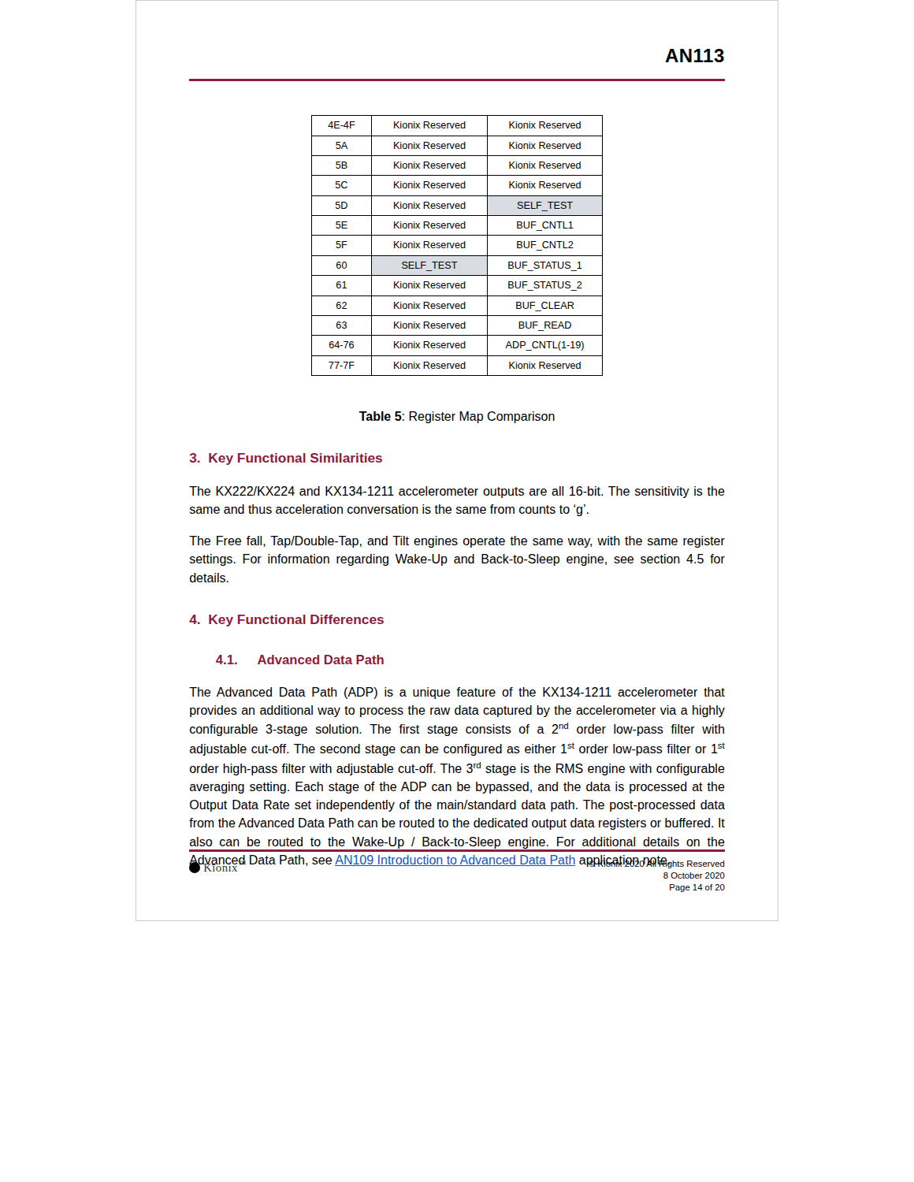AN113
| 4E-4F | Kionix Reserved | Kionix Reserved |
| 5A | Kionix Reserved | Kionix Reserved |
| 5B | Kionix Reserved | Kionix Reserved |
| 5C | Kionix Reserved | Kionix Reserved |
| 5D | Kionix Reserved | SELF_TEST |
| 5E | Kionix Reserved | BUF_CNTL1 |
| 5F | Kionix Reserved | BUF_CNTL2 |
| 60 | SELF_TEST | BUF_STATUS_1 |
| 61 | Kionix Reserved | BUF_STATUS_2 |
| 62 | Kionix Reserved | BUF_CLEAR |
| 63 | Kionix Reserved | BUF_READ |
| 64-76 | Kionix Reserved | ADP_CNTL(1-19) |
| 77-7F | Kionix Reserved | Kionix Reserved |
Table 5: Register Map Comparison
3. Key Functional Similarities
The KX222/KX224 and KX134-1211 accelerometer outputs are all 16-bit. The sensitivity is the same and thus acceleration conversation is the same from counts to ‘g’.
The Free fall, Tap/Double-Tap, and Tilt engines operate the same way, with the same register settings. For information regarding Wake-Up and Back-to-Sleep engine, see section 4.5 for details.
4. Key Functional Differences
4.1. Advanced Data Path
The Advanced Data Path (ADP) is a unique feature of the KX134-1211 accelerometer that provides an additional way to process the raw data captured by the accelerometer via a highly configurable 3-stage solution. The first stage consists of a 2nd order low-pass filter with adjustable cut-off. The second stage can be configured as either 1st order low-pass filter or 1st order high-pass filter with adjustable cut-off. The 3rd stage is the RMS engine with configurable averaging setting. Each stage of the ADP can be bypassed, and the data is processed at the Output Data Rate set independently of the main/standard data path. The post-processed data from the Advanced Data Path can be routed to the dedicated output data registers or buffered. It also can be routed to the Wake-Up / Back-to-Sleep engine. For additional details on the Advanced Data Path, see AN109 Introduction to Advanced Data Path application note.
Kīonix™
© Kionix 2020 All Rights Reserved
8 October 2020
Page 14 of 20